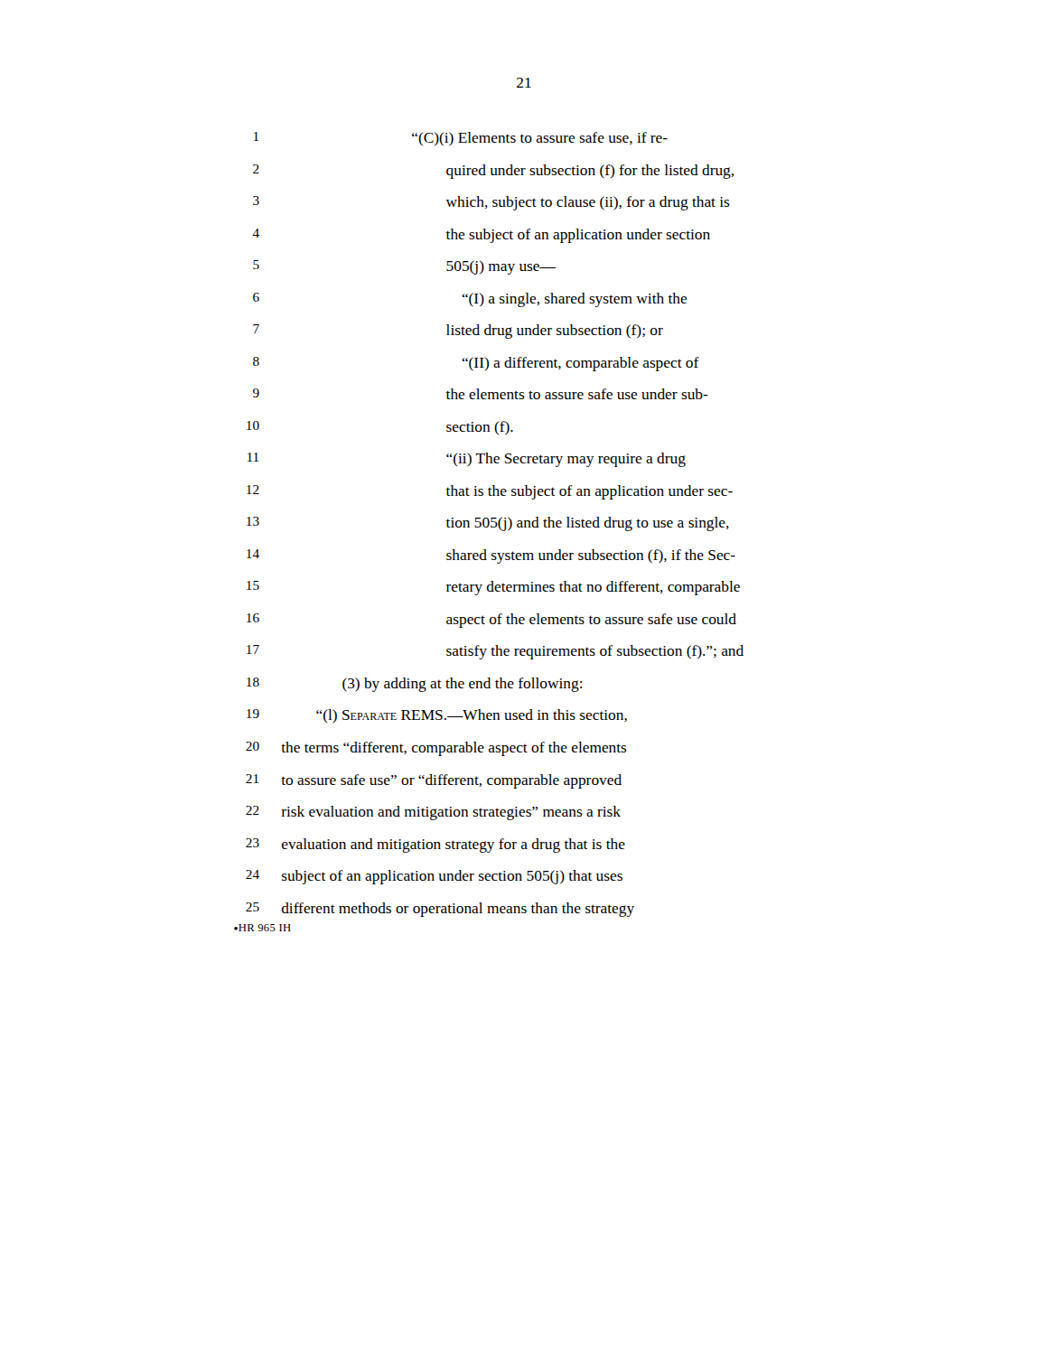21
“(C)(i) Elements to assure safe use, if re-
quired under subsection (f) for the listed drug,
which, subject to clause (ii), for a drug that is
the subject of an application under section
505(j) may use—
“(I) a single, shared system with the
listed drug under subsection (f); or
“(II) a different, comparable aspect of
the elements to assure safe use under sub-
section (f).
“(ii) The Secretary may require a drug
that is the subject of an application under sec-
tion 505(j) and the listed drug to use a single,
shared system under subsection (f), if the Sec-
retary determines that no different, comparable
aspect of the elements to assure safe use could
satisfy the requirements of subsection (f).”; and
(3) by adding at the end the following:
“(l) Separate REMS.—When used in this section,
the terms “different, comparable aspect of the elements
to assure safe use” or “different, comparable approved
risk evaluation and mitigation strategies” means a risk
evaluation and mitigation strategy for a drug that is the
subject of an application under section 505(j) that uses
different methods or operational means than the strategy
•HR 965 IH